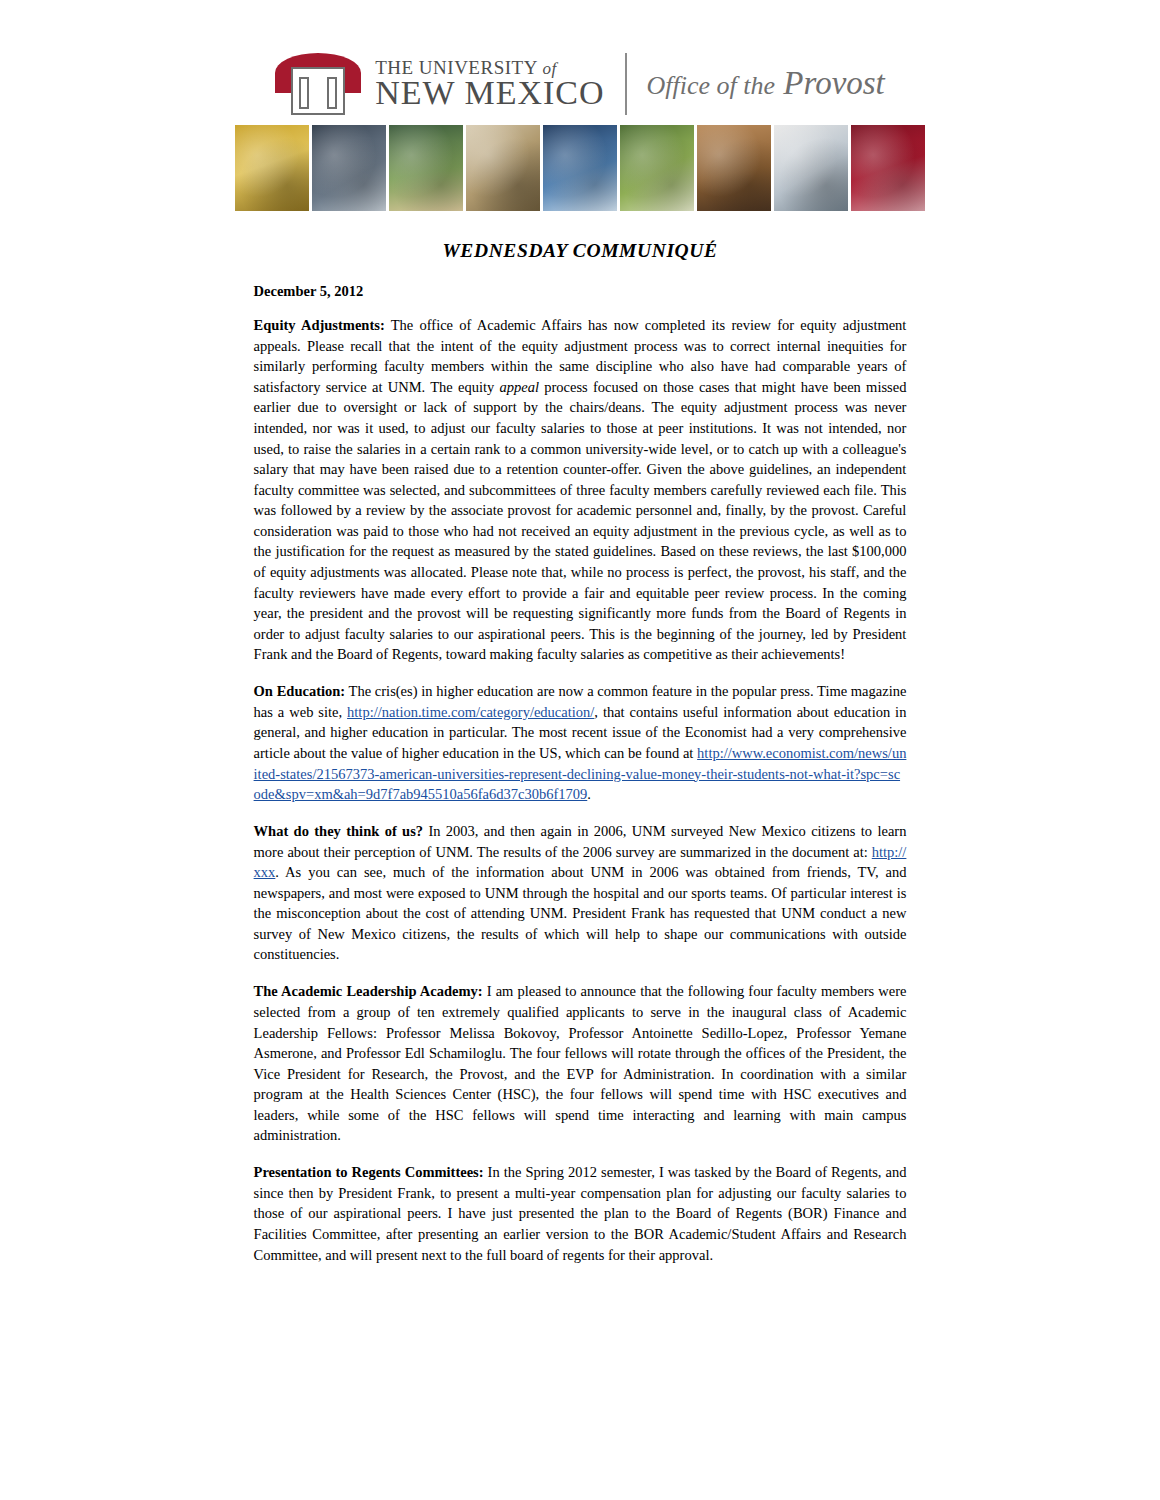The University of
New Mexico
Office of the Provost
WEDNESDAY COMMUNIQUÉ
December 5, 2012
Equity Adjustments: The office of Academic Affairs has now completed its review for equity adjustment appeals. Please recall that the intent of the equity adjustment process was to correct internal inequities for similarly performing faculty members within the same discipline who also have had comparable years of satisfactory service at UNM. The equity appeal process focused on those cases that might have been missed earlier due to oversight or lack of support by the chairs/deans. The equity adjustment process was never intended, nor was it used, to adjust our faculty salaries to those at peer institutions. It was not intended, nor used, to raise the salaries in a certain rank to a common university-wide level, or to catch up with a colleague's salary that may have been raised due to a retention counter-offer. Given the above guidelines, an independent faculty committee was selected, and subcommittees of three faculty members carefully reviewed each file. This was followed by a review by the associate provost for academic personnel and, finally, by the provost. Careful consideration was paid to those who had not received an equity adjustment in the previous cycle, as well as to the justification for the request as measured by the stated guidelines. Based on these reviews, the last $100,000 of equity adjustments was allocated. Please note that, while no process is perfect, the provost, his staff, and the faculty reviewers have made every effort to provide a fair and equitable peer review process. In the coming year, the president and the provost will be requesting significantly more funds from the Board of Regents in order to adjust faculty salaries to our aspirational peers. This is the beginning of the journey, led by President Frank and the Board of Regents, toward making faculty salaries as competitive as their achievements!
On Education: The cris(es) in higher education are now a common feature in the popular press. Time magazine has a web site, http://nation.time.com/category/education/, that contains useful information about education in general, and higher education in particular. The most recent issue of the Economist had a very comprehensive article about the value of higher education in the US, which can be found at http://www.economist.com/news/united-states/21567373-american-universities-represent-declining-value-money-their-students-not-what-it?spc=scode&spv=xm&ah=9d7f7ab945510a56fa6d37c30b6f1709.
What do they think of us? In 2003, and then again in 2006, UNM surveyed New Mexico citizens to learn more about their perception of UNM. The results of the 2006 survey are summarized in the document at: http://xxx. As you can see, much of the information about UNM in 2006 was obtained from friends, TV, and newspapers, and most were exposed to UNM through the hospital and our sports teams. Of particular interest is the misconception about the cost of attending UNM. President Frank has requested that UNM conduct a new survey of New Mexico citizens, the results of which will help to shape our communications with outside constituencies.
The Academic Leadership Academy: I am pleased to announce that the following four faculty members were selected from a group of ten extremely qualified applicants to serve in the inaugural class of Academic Leadership Fellows: Professor Melissa Bokovoy, Professor Antoinette Sedillo-Lopez, Professor Yemane Asmerone, and Professor Edl Schamiloglu. The four fellows will rotate through the offices of the President, the Vice President for Research, the Provost, and the EVP for Administration. In coordination with a similar program at the Health Sciences Center (HSC), the four fellows will spend time with HSC executives and leaders, while some of the HSC fellows will spend time interacting and learning with main campus administration.
Presentation to Regents Committees: In the Spring 2012 semester, I was tasked by the Board of Regents, and since then by President Frank, to present a multi-year compensation plan for adjusting our faculty salaries to those of our aspirational peers. I have just presented the plan to the Board of Regents (BOR) Finance and Facilities Committee, after presenting an earlier version to the BOR Academic/Student Affairs and Research Committee, and will present next to the full board of regents for their approval.